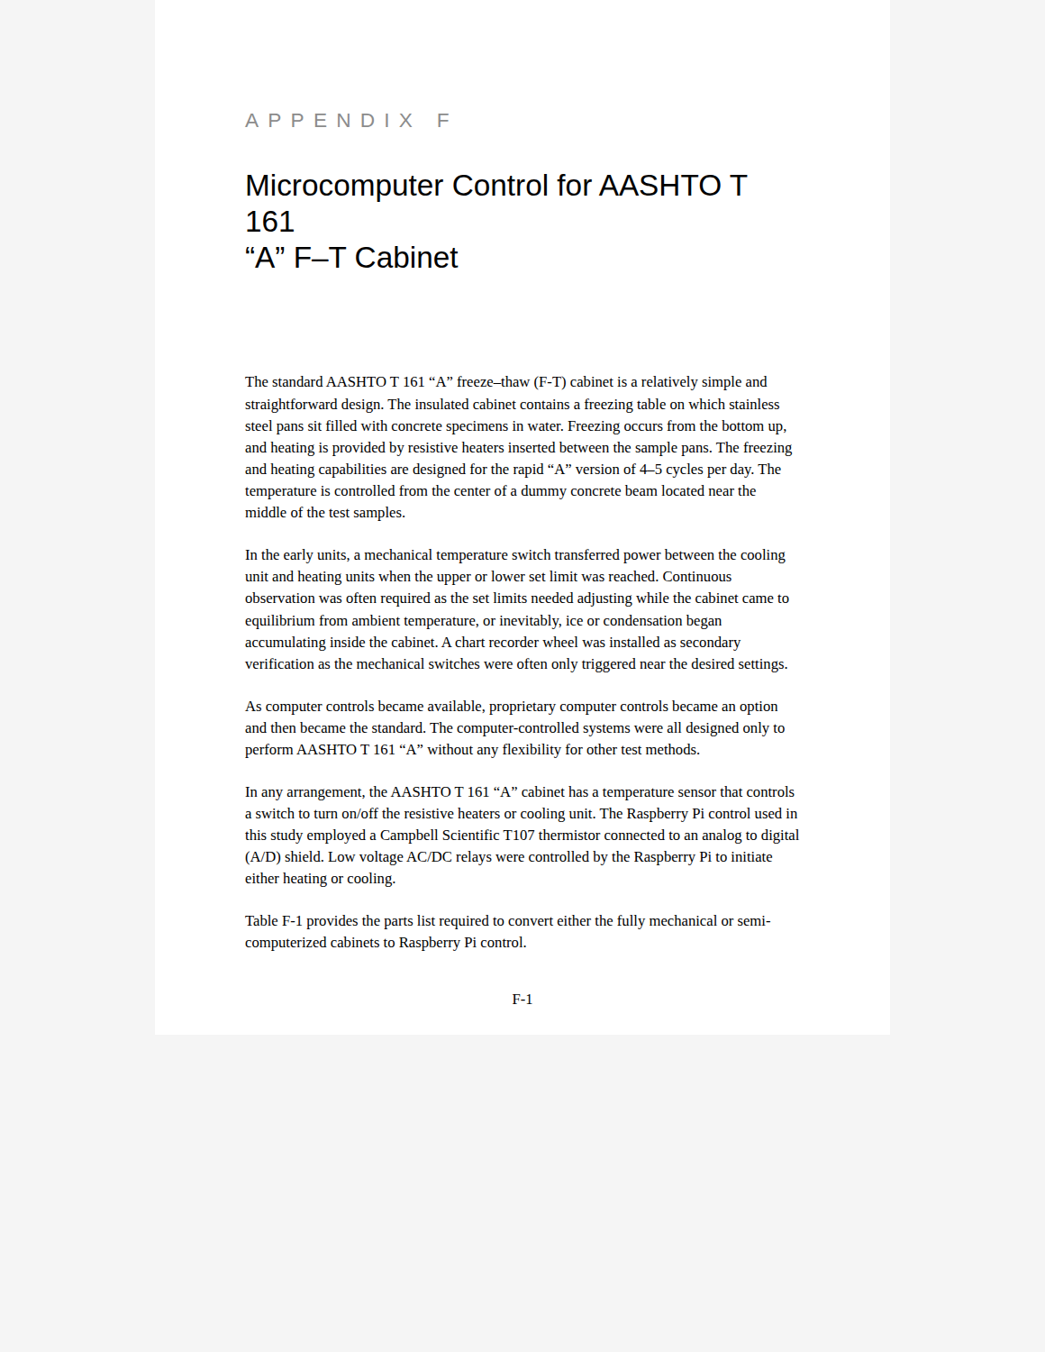APPENDIX F
Microcomputer Control for AASHTO T 161
“A” F–T Cabinet
The standard AASHTO T 161 “A” freeze–thaw (F-T) cabinet is a relatively simple and straightforward design. The insulated cabinet contains a freezing table on which stainless steel pans sit filled with concrete specimens in water. Freezing occurs from the bottom up, and heating is provided by resistive heaters inserted between the sample pans. The freezing and heating capabilities are designed for the rapid “A” version of 4–5 cycles per day. The temperature is controlled from the center of a dummy concrete beam located near the middle of the test samples.
In the early units, a mechanical temperature switch transferred power between the cooling unit and heating units when the upper or lower set limit was reached. Continuous observation was often required as the set limits needed adjusting while the cabinet came to equilibrium from ambient temperature, or inevitably, ice or condensation began accumulating inside the cabinet. A chart recorder wheel was installed as secondary verification as the mechanical switches were often only triggered near the desired settings.
As computer controls became available, proprietary computer controls became an option and then became the standard. The computer-controlled systems were all designed only to perform AASHTO T 161 “A” without any flexibility for other test methods.
In any arrangement, the AASHTO T 161 “A” cabinet has a temperature sensor that controls a switch to turn on/off the resistive heaters or cooling unit. The Raspberry Pi control used in this study employed a Campbell Scientific T107 thermistor connected to an analog to digital (A/D) shield. Low voltage AC/DC relays were controlled by the Raspberry Pi to initiate either heating or cooling.
Table F-1 provides the parts list required to convert either the fully mechanical or semi-computerized cabinets to Raspberry Pi control.
F-1